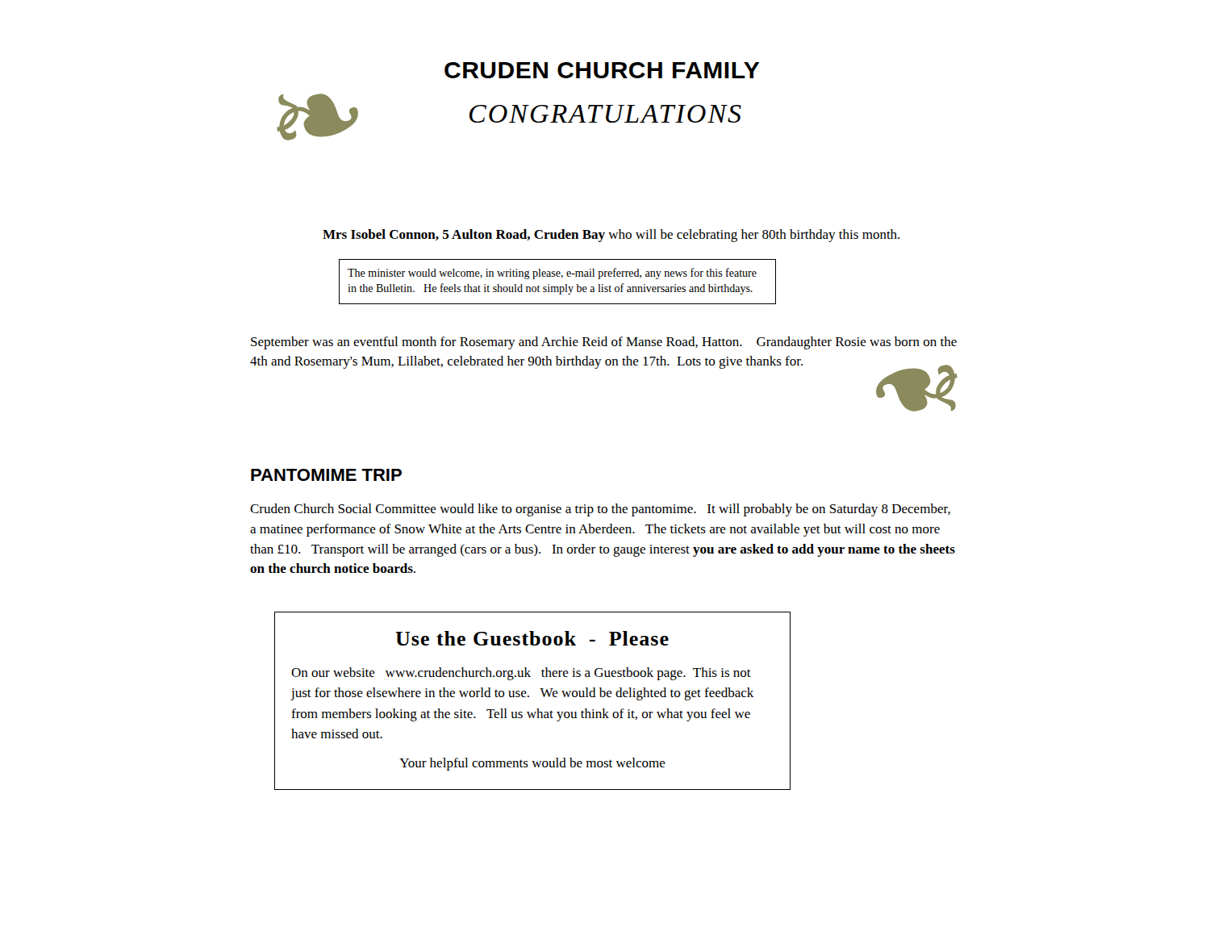❧
CRUDEN CHURCH FAMILY
CONGRATULATIONS
Mrs Isobel Connon, 5 Aulton Road, Cruden Bay who will be celebrating her 80th birthday this month.
The minister would welcome, in writing please, e-mail preferred, any news for this feature in the Bulletin. He feels that it should not simply be a list of anniversaries and birthdays.
September was an eventful month for Rosemary and Archie Reid of Manse Road, Hatton. Grandaughter Rosie was born on the 4th and Rosemary's Mum, Lillabet, celebrated her 90th birthday on the 17th. Lots to give thanks for.
❧
PANTOMIME TRIP
Cruden Church Social Committee would like to organise a trip to the pantomime. It will probably be on Saturday 8 December, a matinee performance of Snow White at the Arts Centre in Aberdeen. The tickets are not available yet but will cost no more than £10. Transport will be arranged (cars or a bus). In order to gauge interest you are asked to add your name to the sheets on the church notice boards.
Use the Guestbook - Please
On our website www.crudenchurch.org.uk there is a Guestbook page. This is not just for those elsewhere in the world to use. We would be delighted to get feedback from members looking at the site. Tell us what you think of it, or what you feel we have missed out.
Your helpful comments would be most welcome